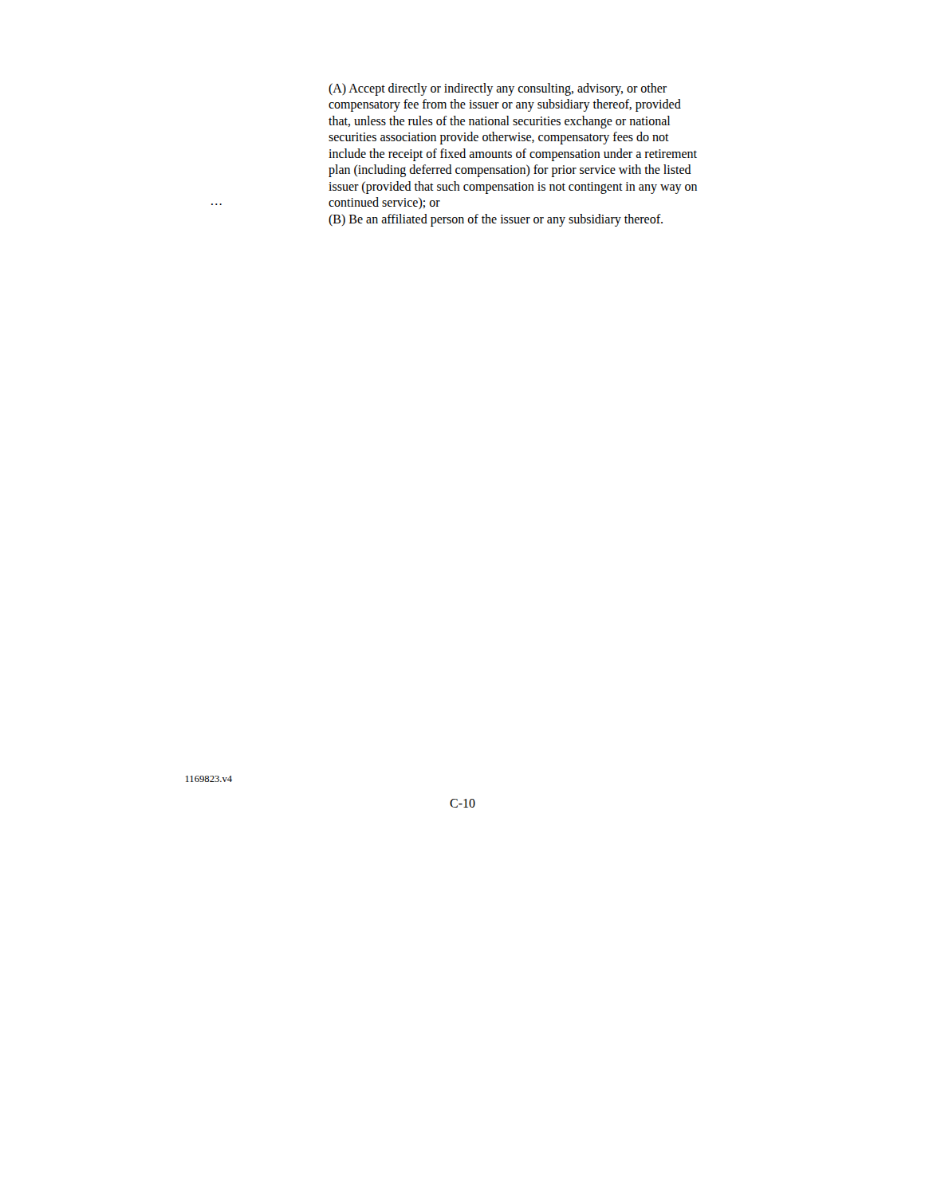(A) Accept directly or indirectly any consulting, advisory, or other compensatory fee from the issuer or any subsidiary thereof, provided that, unless the rules of the national securities exchange or national securities association provide otherwise, compensatory fees do not include the receipt of fixed amounts of compensation under a retirement plan (including deferred compensation) for prior service with the listed issuer (provided that such compensation is not contingent in any way on continued service); or
(B) Be an affiliated person of the issuer or any subsidiary thereof.
…
C-10
1169823.v4